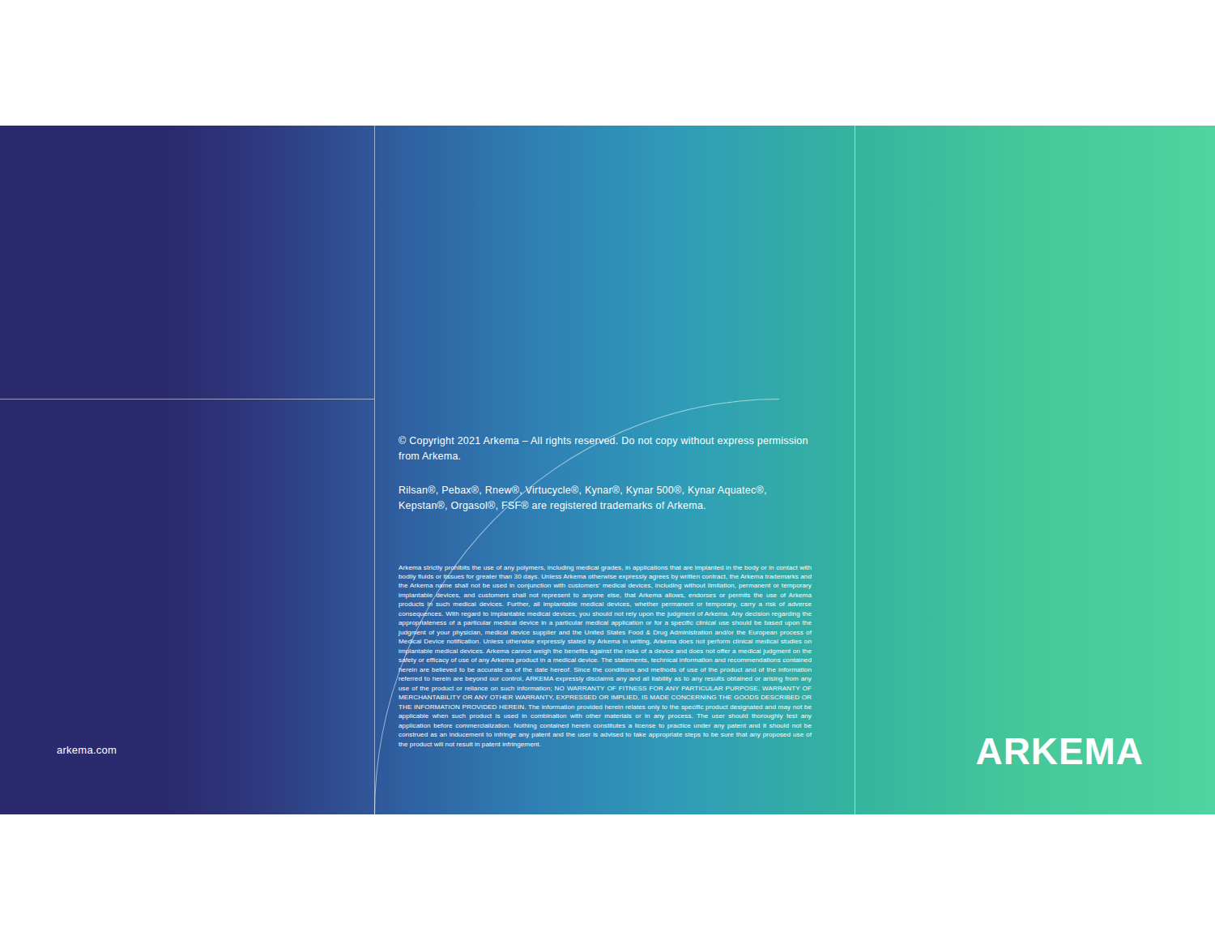© Copyright 2021 Arkema – All rights reserved. Do not copy without express permission from Arkema.
Rilsan®, Pebax®, Rnew®, Virtucycle®, Kynar®, Kynar 500®, Kynar Aquatec®, Kepstan®, Orgasol®, FSF® are registered trademarks of Arkema.
Arkema strictly prohibits the use of any polymers, including medical grades, in applications that are implanted in the body or in contact with bodily fluids or tissues for greater than 30 days. Unless Arkema otherwise expressly agrees by written contract, the Arkema trademarks and the Arkema name shall not be used in conjunction with customers' medical devices, including without limitation, permanent or temporary implantable devices, and customers shall not represent to anyone else, that Arkema allows, endorses or permits the use of Arkema products in such medical devices. Further, all implantable medical devices, whether permanent or temporary, carry a risk of adverse consequences. With regard to implantable medical devices, you should not rely upon the judgment of Arkema. Any decision regarding the appropriateness of a particular medical device in a particular medical application or for a specific clinical use should be based upon the judgment of your physician, medical device supplier and the United States Food & Drug Administration and/or the European process of Medical Device notification. Unless otherwise expressly stated by Arkema in writing, Arkema does not perform clinical medical studies on implantable medical devices. Arkema cannot weigh the benefits against the risks of a device and does not offer a medical judgment on the safety or efficacy of use of any Arkema product in a medical device. The statements, technical information and recommendations contained herein are believed to be accurate as of the date hereof. Since the conditions and methods of use of the product and of the information referred to herein are beyond our control, ARKEMA expressly disclaims any and all liability as to any results obtained or arising from any use of the product or reliance on such information; NO WARRANTY OF FITNESS FOR ANY PARTICULAR PURPOSE, WARRANTY OF MERCHANTABILITY OR ANY OTHER WARRANTY, EXPRESSED OR IMPLIED, IS MADE CONCERNING THE GOODS DESCRIBED OR THE INFORMATION PROVIDED HEREIN. The information provided herein relates only to the specific product designated and may not be applicable when such product is used in combination with other materials or in any process. The user should thoroughly test any application before commercialization. Nothing contained herein constitutes a license to practice under any patent and it should not be construed as an inducement to infringe any patent and the user is advised to take appropriate steps to be sure that any proposed use of the product will not result in patent infringement.
arkema.com
ARKEMA